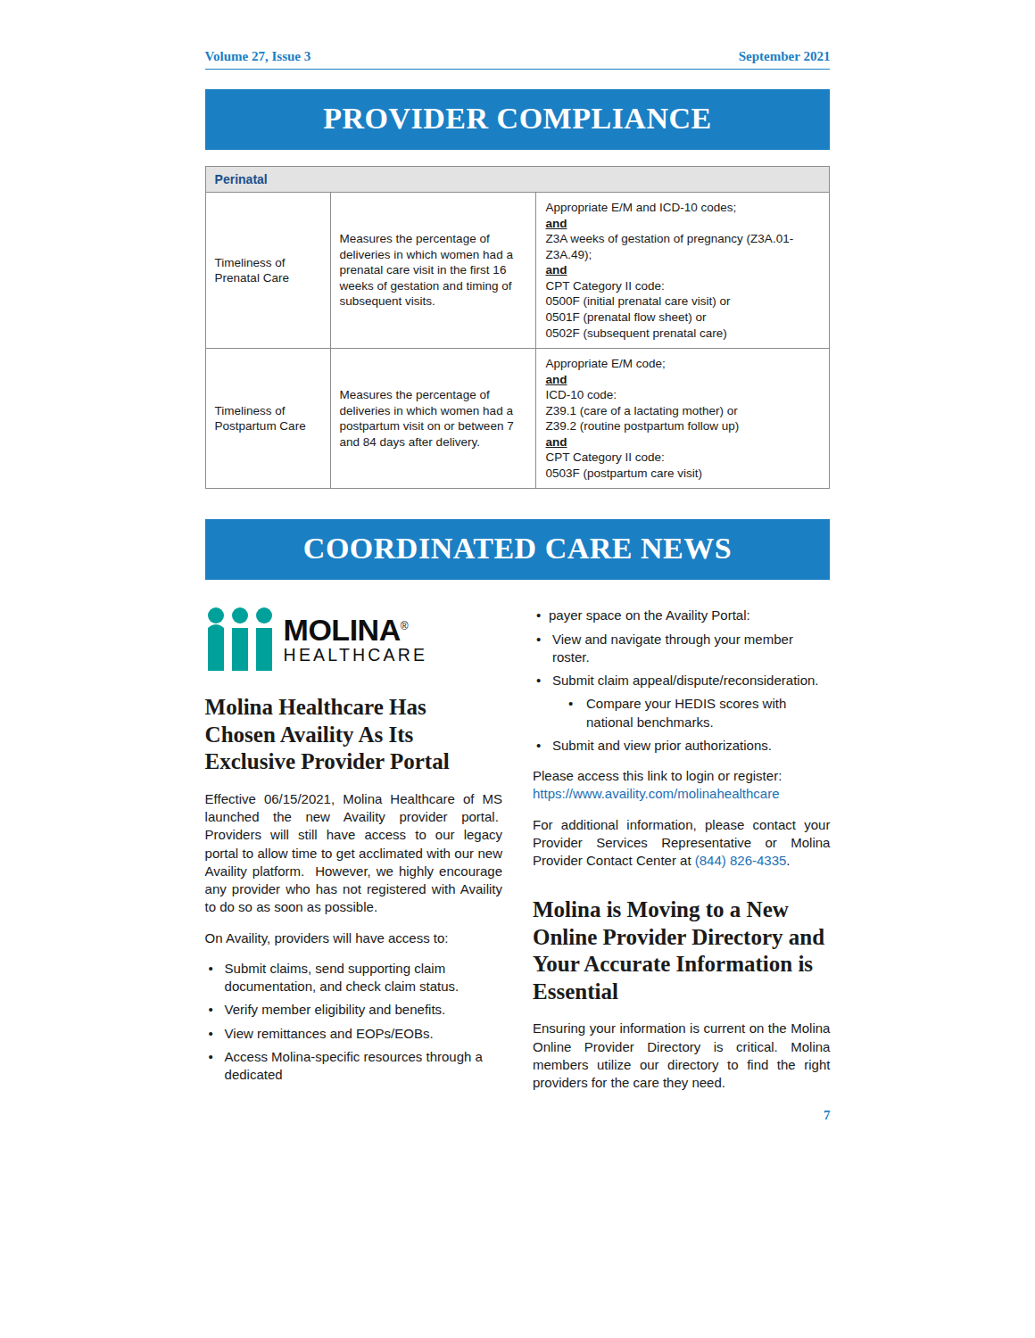Volume 27, Issue 3 September 2021
PROVIDER COMPLIANCE
| Perinatal |
| --- |
| Timeliness of Prenatal Care | Measures the percentage of deliveries in which women had a prenatal care visit in the first 16 weeks of gestation and timing of subsequent visits. | Appropriate E/M and ICD-10 codes; and Z3A weeks of gestation of pregnancy (Z3A.01-Z3A.49); and CPT Category II code: 0500F (initial prenatal care visit) or 0501F (prenatal flow sheet) or 0502F (subsequent prenatal care) |
| Timeliness of Postpartum Care | Measures the percentage of deliveries in which women had a postpartum visit on or between 7 and 84 days after delivery. | Appropriate E/M code; and ICD-10 code: Z39.1 (care of a lactating mother) or Z39.2 (routine postpartum follow up) and CPT Category II code: 0503F (postpartum care visit) |
COORDINATED CARE NEWS
MOLINA®
HEALTHCARE
Molina Healthcare Has Chosen Availity As Its Exclusive Provider Portal
Effective 06/15/2021, Molina Healthcare of MS launched the new Availity provider portal. Providers will still have access to our legacy portal to allow time to get acclimated with our new Availity platform. However, we highly encourage any provider who has not registered with Availity to do so as soon as possible.
On Availity, providers will have access to:
Submit claims, send supporting claim documentation, and check claim status.
Verify member eligibility and benefits.
View remittances and EOPs/EOBs.
Access Molina-specific resources through a dedicated
payer space on the Availity Portal:
View and navigate through your member roster.
Submit claim appeal/dispute/reconsideration.
Compare your HEDIS scores with national benchmarks.
Submit and view prior authorizations.
Please access this link to login or register:
https://www.availity.com/molinahealthcare
For additional information, please contact your Provider Services Representative or Molina Provider Contact Center at (844) 826-4335.
Molina is Moving to a New Online Provider Directory and Your Accurate Information is Essential
Ensuring your information is current on the Molina Online Provider Directory is critical. Molina members utilize our directory to find the right providers for the care they need.
7